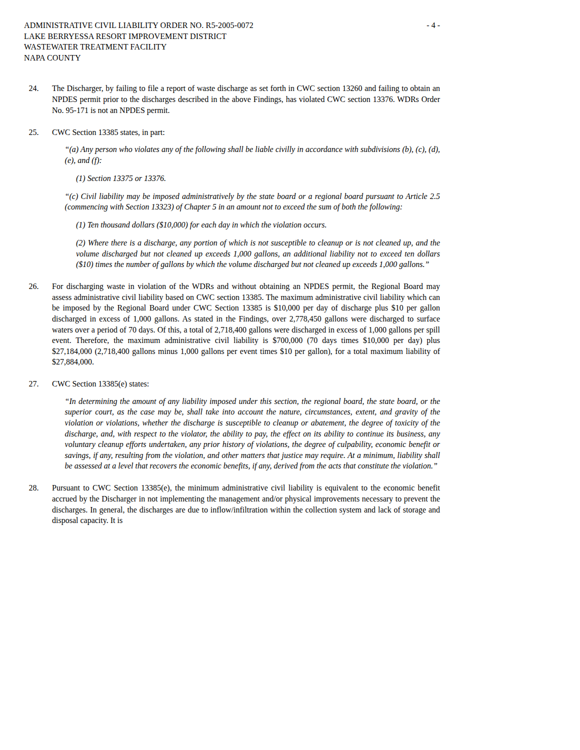- 4 -
Administrative Civil Liability Order No. R5-2005-0072
Lake Berryessa Resort Improvement District
Wastewater Treatment Facility
Napa County
24. The Discharger, by failing to file a report of waste discharge as set forth in CWC section 13260 and failing to obtain an NPDES permit prior to the discharges described in the above Findings, has violated CWC section 13376. WDRs Order No. 95-171 is not an NPDES permit.
25. CWC Section 13385 states, in part:
“(a) Any person who violates any of the following shall be liable civilly in accordance with subdivisions (b), (c), (d), (e), and (f):
(1) Section 13375 or 13376.
“(c) Civil liability may be imposed administratively by the state board or a regional board pursuant to Article 2.5 (commencing with Section 13323) of Chapter 5 in an amount not to exceed the sum of both the following:
(1) Ten thousand dollars ($10,000) for each day in which the violation occurs.
(2) Where there is a discharge, any portion of which is not susceptible to cleanup or is not cleaned up, and the volume discharged but not cleaned up exceeds 1,000 gallons, an additional liability not to exceed ten dollars ($10) times the number of gallons by which the volume discharged but not cleaned up exceeds 1,000 gallons.”
26. For discharging waste in violation of the WDRs and without obtaining an NPDES permit, the Regional Board may assess administrative civil liability based on CWC section 13385. The maximum administrative civil liability which can be imposed by the Regional Board under CWC Section 13385 is $10,000 per day of discharge plus $10 per gallon discharged in excess of 1,000 gallons. As stated in the Findings, over 2,778,450 gallons were discharged to surface waters over a period of 70 days. Of this, a total of 2,718,400 gallons were discharged in excess of 1,000 gallons per spill event. Therefore, the maximum administrative civil liability is $700,000 (70 days times $10,000 per day) plus $27,184,000 (2,718,400 gallons minus 1,000 gallons per event times $10 per gallon), for a total maximum liability of $27,884,000.
27. CWC Section 13385(e) states:
“In determining the amount of any liability imposed under this section, the regional board, the state board, or the superior court, as the case may be, shall take into account the nature, circumstances, extent, and gravity of the violation or violations, whether the discharge is susceptible to cleanup or abatement, the degree of toxicity of the discharge, and, with respect to the violator, the ability to pay, the effect on its ability to continue its business, any voluntary cleanup efforts undertaken, any prior history of violations, the degree of culpability, economic benefit or savings, if any, resulting from the violation, and other matters that justice may require. At a minimum, liability shall be assessed at a level that recovers the economic benefits, if any, derived from the acts that constitute the violation.”
28. Pursuant to CWC Section 13385(e), the minimum administrative civil liability is equivalent to the economic benefit accrued by the Discharger in not implementing the management and/or physical improvements necessary to prevent the discharges. In general, the discharges are due to inflow/infiltration within the collection system and lack of storage and disposal capacity. It is